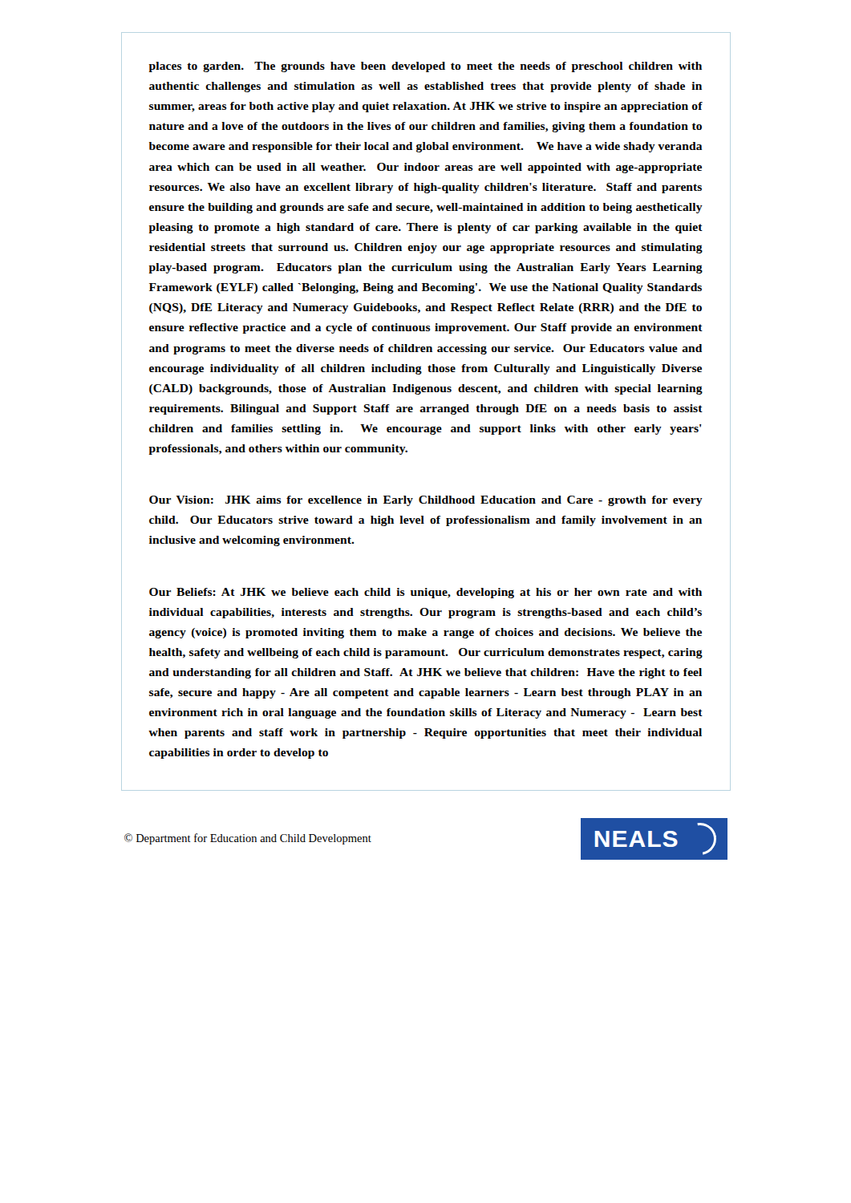places to garden. The grounds have been developed to meet the needs of preschool children with authentic challenges and stimulation as well as established trees that provide plenty of shade in summer, areas for both active play and quiet relaxation. At JHK we strive to inspire an appreciation of nature and a love of the outdoors in the lives of our children and families, giving them a foundation to become aware and responsible for their local and global environment. We have a wide shady veranda area which can be used in all weather. Our indoor areas are well appointed with age-appropriate resources. We also have an excellent library of high-quality children's literature. Staff and parents ensure the building and grounds are safe and secure, well-maintained in addition to being aesthetically pleasing to promote a high standard of care. There is plenty of car parking available in the quiet residential streets that surround us. Children enjoy our age appropriate resources and stimulating play-based program. Educators plan the curriculum using the Australian Early Years Learning Framework (EYLF) called `Belonging, Being and Becoming'. We use the National Quality Standards (NQS), DfE Literacy and Numeracy Guidebooks, and Respect Reflect Relate (RRR) and the DfE to ensure reflective practice and a cycle of continuous improvement. Our Staff provide an environment and programs to meet the diverse needs of children accessing our service. Our Educators value and encourage individuality of all children including those from Culturally and Linguistically Diverse (CALD) backgrounds, those of Australian Indigenous descent, and children with special learning requirements. Bilingual and Support Staff are arranged through DfE on a needs basis to assist children and families settling in. We encourage and support links with other early years' professionals, and others within our community.
Our Vision: JHK aims for excellence in Early Childhood Education and Care - growth for every child. Our Educators strive toward a high level of professionalism and family involvement in an inclusive and welcoming environment.
Our Beliefs: At JHK we believe each child is unique, developing at his or her own rate and with individual capabilities, interests and strengths. Our program is strengths-based and each child’s agency (voice) is promoted inviting them to make a range of choices and decisions. We believe the health, safety and wellbeing of each child is paramount. Our curriculum demonstrates respect, caring and understanding for all children and Staff. At JHK we believe that children: Have the right to feel safe, secure and happy - Are all competent and capable learners - Learn best through PLAY in an environment rich in oral language and the foundation skills of Literacy and Numeracy - Learn best when parents and staff work in partnership - Require opportunities that meet their individual capabilities in order to develop to
© Department for Education and Child Development
NEALS